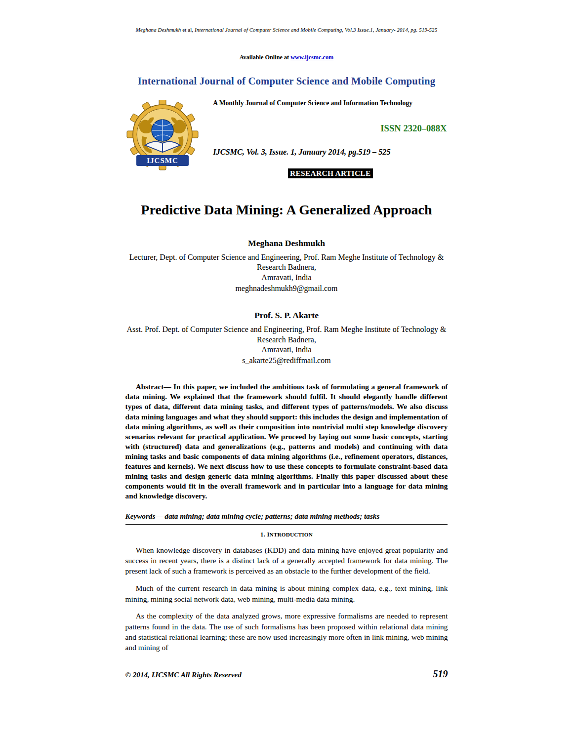Meghana Deshmukh et al, International Journal of Computer Science and Mobile Computing, Vol.3 Issue.1, January- 2014, pg. 519-525
Available Online at www.ijcsmc.com
International Journal of Computer Science and Mobile Computing
IJCSMC
A Monthly Journal of Computer Science and Information Technology
ISSN 2320–088X
IJCSMC, Vol. 3, Issue. 1, January 2014, pg.519 – 525
RESEARCH ARTICLE
Predictive Data Mining: A Generalized Approach
Meghana Deshmukh
Lecturer, Dept. of Computer Science and Engineering, Prof. Ram Meghe Institute of Technology & Research Badnera,
Amravati, India
meghnadeshmukh9@gmail.com
Prof. S. P. Akarte
Asst. Prof. Dept. of Computer Science and Engineering, Prof. Ram Meghe Institute of Technology & Research Badnera,
Amravati, India
s_akarte25@rediffmail.com
Abstract— In this paper, we included the ambitious task of formulating a general framework of data mining. We explained that the framework should fulfil. It should elegantly handle different types of data, different data mining tasks, and different types of patterns/models. We also discuss data mining languages and what they should support: this includes the design and implementation of data mining algorithms, as well as their composition into nontrivial multi step knowledge discovery scenarios relevant for practical application. We proceed by laying out some basic concepts, starting with (structured) data and generalizations (e.g., patterns and models) and continuing with data mining tasks and basic components of data mining algorithms (i.e., refinement operators, distances, features and kernels). We next discuss how to use these concepts to formulate constraint-based data mining tasks and design generic data mining algorithms. Finally this paper discussed about these components would fit in the overall framework and in particular into a language for data mining and knowledge discovery.
Keywords— data mining; data mining cycle; patterns; data mining methods; tasks
1. INTRODUCTION
When knowledge discovery in databases (KDD) and data mining have enjoyed great popularity and success in recent years, there is a distinct lack of a generally accepted framework for data mining. The present lack of such a framework is perceived as an obstacle to the further development of the field.
Much of the current research in data mining is about mining complex data, e.g., text mining, link mining, mining social network data, web mining, multi-media data mining.
As the complexity of the data analyzed grows, more expressive formalisms are needed to represent patterns found in the data. The use of such formalisms has been proposed within relational data mining and statistical relational learning; these are now used increasingly more often in link mining, web mining and mining of
© 2014, IJCSMC All Rights Reserved
519